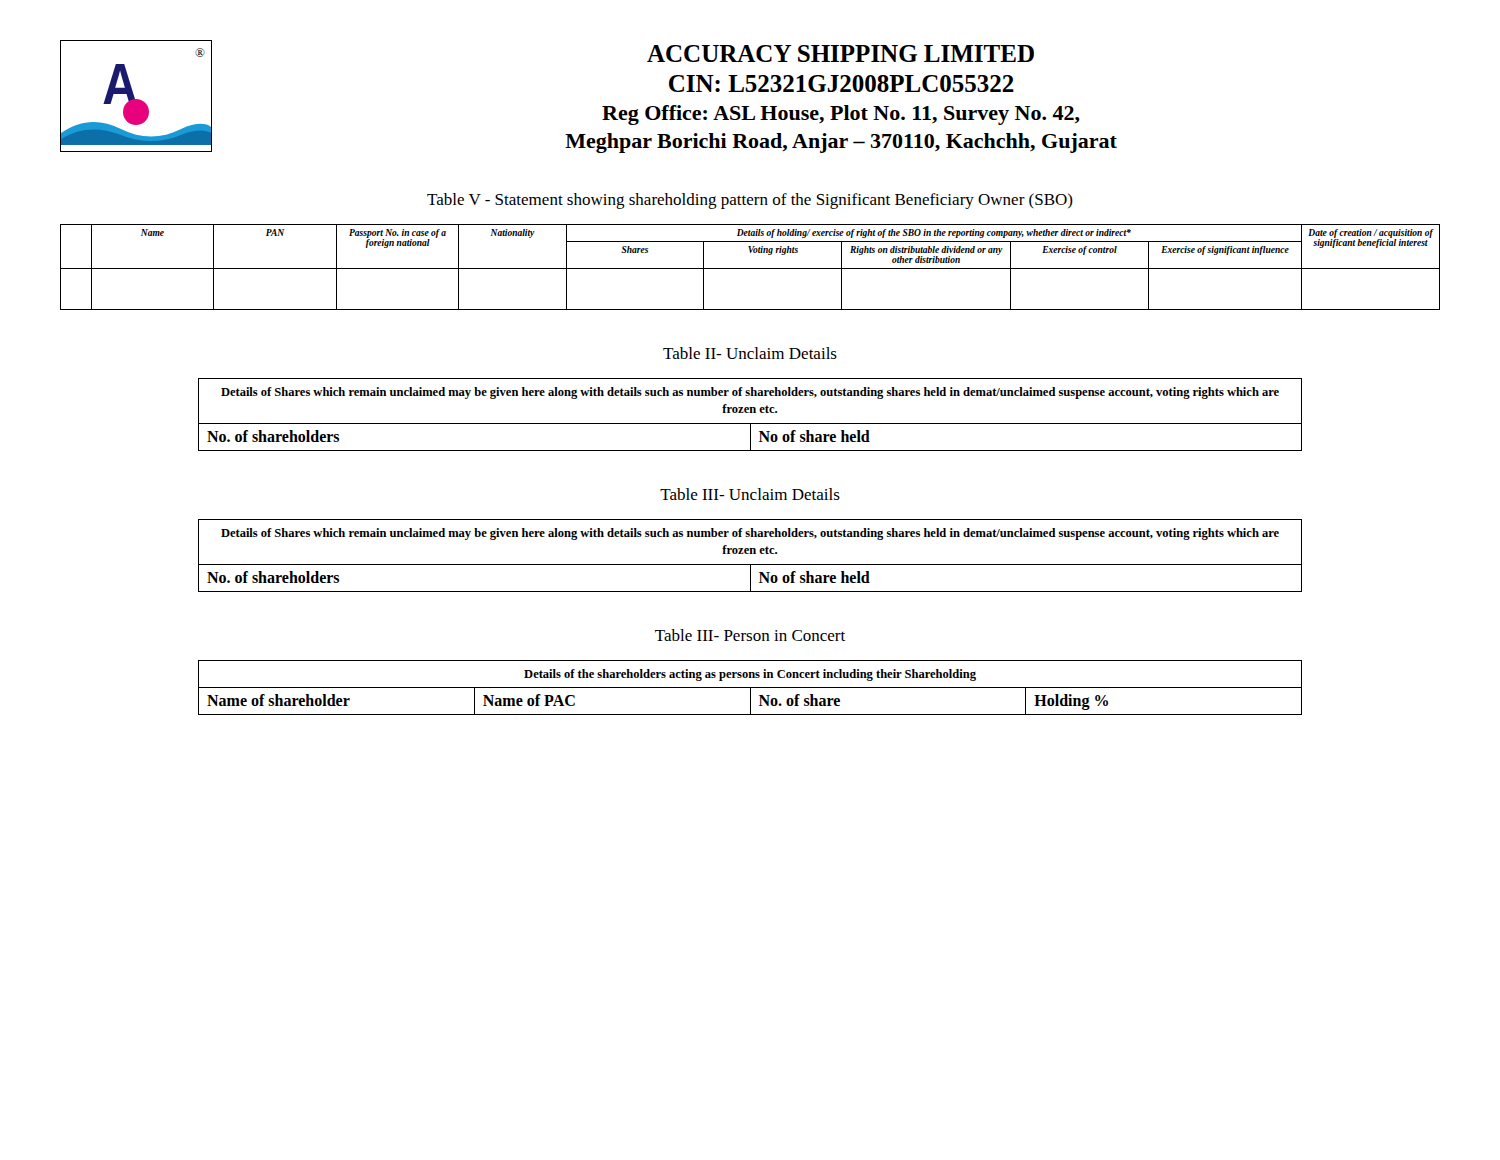® A
ACCURACY SHIPPING LIMITED
CIN: L52321GJ2008PLC055322
Reg Office: ASL House, Plot No. 11, Survey No. 42,
Meghpar Borichi Road, Anjar – 370110, Kachchh, Gujarat
Table V - Statement showing shareholding pattern of the Significant Beneficiary Owner (SBO)
| | Name | PAN | Passport No. in case of a foreign national | Nationality | Details of holding/ exercise of right of the SBO in the reporting company, whether direct or indirect* | Date of creation / acquisition of significant beneficial interest |
| --- | --- | --- | --- | --- | --- | --- |
| Shares | Voting rights | Rights on distributable dividend or any other distribution | Exercise of control | Exercise of significant influence |
Table II- Unclaim Details
| Details of Shares which remain unclaimed may be given here along with details such as number of shareholders, outstanding shares held in demat/unclaimed suspense account, voting rights which are frozen etc. |
| --- |
| No. of shareholders | No of share held |
Table III- Unclaim Details
| Details of Shares which remain unclaimed may be given here along with details such as number of shareholders, outstanding shares held in demat/unclaimed suspense account, voting rights which are frozen etc. |
| --- |
| No. of shareholders | No of share held |
Table III- Person in Concert
| Details of the shareholders acting as persons in Concert including their Shareholding |
| --- |
| Name of shareholder | Name of PAC | No. of share | Holding % |